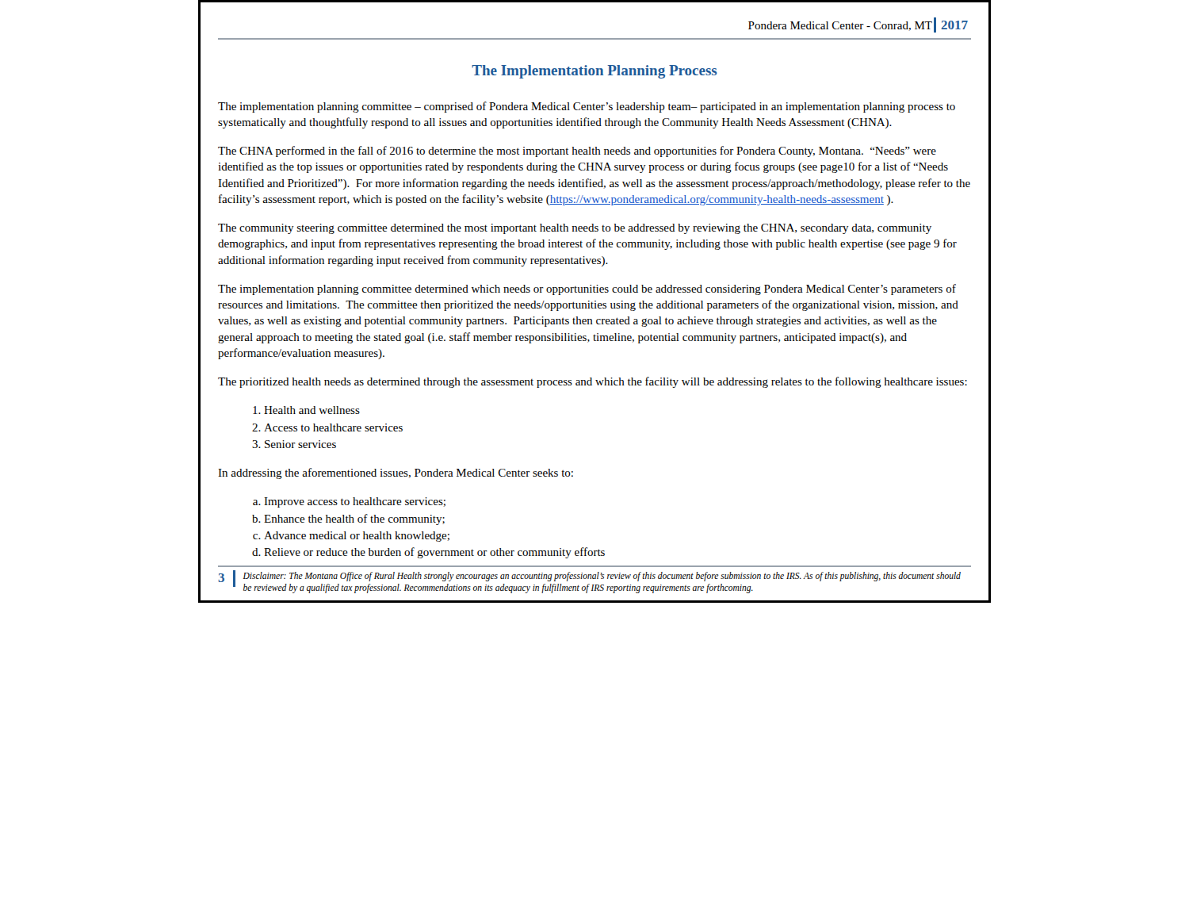Pondera Medical Center - Conrad, MT2017
The Implementation Planning Process
The implementation planning committee – comprised of Pondera Medical Center’s leadership team– participated in an implementation planning process to systematically and thoughtfully respond to all issues and opportunities identified through the Community Health Needs Assessment (CHNA).
The CHNA performed in the fall of 2016 to determine the most important health needs and opportunities for Pondera County, Montana. “Needs” were identified as the top issues or opportunities rated by respondents during the CHNA survey process or during focus groups (see page10 for a list of “Needs Identified and Prioritized”). For more information regarding the needs identified, as well as the assessment process/approach/methodology, please refer to the facility’s assessment report, which is posted on the facility’s website (https://www.ponderamedical.org/community-health-needs-assessment ).
The community steering committee determined the most important health needs to be addressed by reviewing the CHNA, secondary data, community demographics, and input from representatives representing the broad interest of the community, including those with public health expertise (see page 9 for additional information regarding input received from community representatives).
The implementation planning committee determined which needs or opportunities could be addressed considering Pondera Medical Center’s parameters of resources and limitations. The committee then prioritized the needs/opportunities using the additional parameters of the organizational vision, mission, and values, as well as existing and potential community partners. Participants then created a goal to achieve through strategies and activities, as well as the general approach to meeting the stated goal (i.e. staff member responsibilities, timeline, potential community partners, anticipated impact(s), and performance/evaluation measures).
The prioritized health needs as determined through the assessment process and which the facility will be addressing relates to the following healthcare issues:
Health and wellness
Access to healthcare services
Senior services
In addressing the aforementioned issues, Pondera Medical Center seeks to:
Improve access to healthcare services;
Enhance the health of the community;
Advance medical or health knowledge;
Relieve or reduce the burden of government or other community efforts
3
Disclaimer: The Montana Office of Rural Health strongly encourages an accounting professional’s review of this document before submission to the IRS. As of this publishing, this document should be reviewed by a qualified tax professional. Recommendations on its adequacy in fulfillment of IRS reporting requirements are forthcoming.